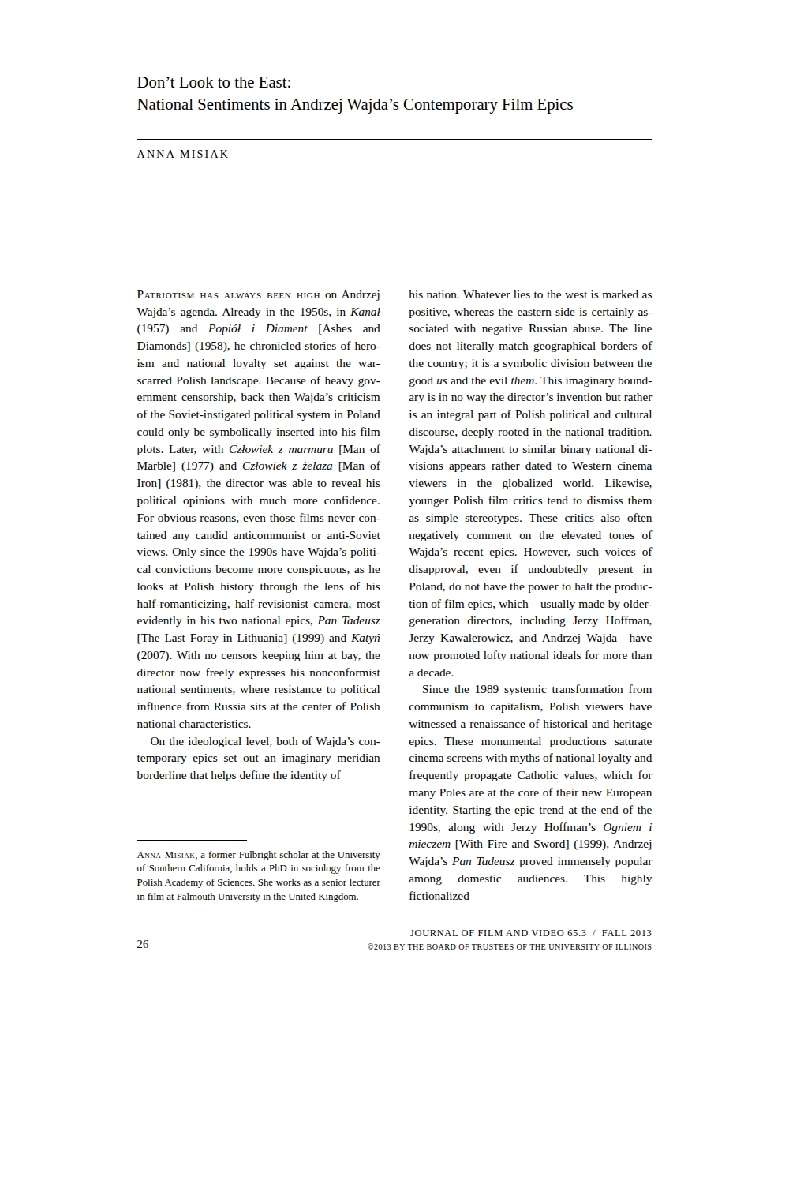Don’t Look to the East:National Sentiments in Andrzej Wajda’s Contemporary Film Epics
Anna Misiak
Patriotism has always been high on Andrzej Wajda’s agenda. Already in the 1950s, in Kanał (1957) and Popiół i Diament [Ashes and Diamonds] (1958), he chronicled stories of heroism and national loyalty set against the war-scarred Polish landscape. Because of heavy government censorship, back then Wajda’s criticism of the Soviet-instigated political system in Poland could only be symbolically inserted into his film plots. Later, with Człowiek z marmuru [Man of Marble] (1977) and Człowiek z żelaza [Man of Iron] (1981), the director was able to reveal his political opinions with much more confidence. For obvious reasons, even those films never contained any candid anticommunist or anti-Soviet views. Only since the 1990s have Wajda’s political convictions become more conspicuous, as he looks at Polish history through the lens of his half-romanticizing, half-revisionist camera, most evidently in his two national epics, Pan Tadeusz [The Last Foray in Lithuania] (1999) and Katyń (2007). With no censors keeping him at bay, the director now freely expresses his nonconformist national sentiments, where resistance to political influence from Russia sits at the center of Polish national characteristics.
On the ideological level, both of Wajda’s contemporary epics set out an imaginary meridian borderline that helps define the identity of
Anna Misiak, a former Fulbright scholar at the University of Southern California, holds a PhD in sociology from the Polish Academy of Sciences. She works as a senior lecturer in film at Falmouth University in the United Kingdom.
his nation. Whatever lies to the west is marked as positive, whereas the eastern side is certainly associated with negative Russian abuse. The line does not literally match geographical borders of the country; it is a symbolic division between the good us and the evil them. This imaginary boundary is in no way the director’s invention but rather is an integral part of Polish political and cultural discourse, deeply rooted in the national tradition. Wajda’s attachment to similar binary national divisions appears rather dated to Western cinema viewers in the globalized world. Likewise, younger Polish film critics tend to dismiss them as simple stereotypes. These critics also often negatively comment on the elevated tones of Wajda’s recent epics. However, such voices of disapproval, even if undoubtedly present in Poland, do not have the power to halt the production of film epics, which—usually made by older-generation directors, including Jerzy Hoffman, Jerzy Kawalerowicz, and Andrzej Wajda—have now promoted lofty national ideals for more than a decade.
Since the 1989 systemic transformation from communism to capitalism, Polish viewers have witnessed a renaissance of historical and heritage epics. These monumental productions saturate cinema screens with myths of national loyalty and frequently propagate Catholic values, which for many Poles are at the core of their new European identity. Starting the epic trend at the end of the 1990s, along with Jerzy Hoffman’s Ogniem i mieczem [With Fire and Sword] (1999), Andrzej Wajda’s Pan Tadeusz proved immensely popular among domestic audiences. This highly fictionalized
26
journal of film and video 65.3 / fall 2013
©2013 by the board of trustees of the university of illinois